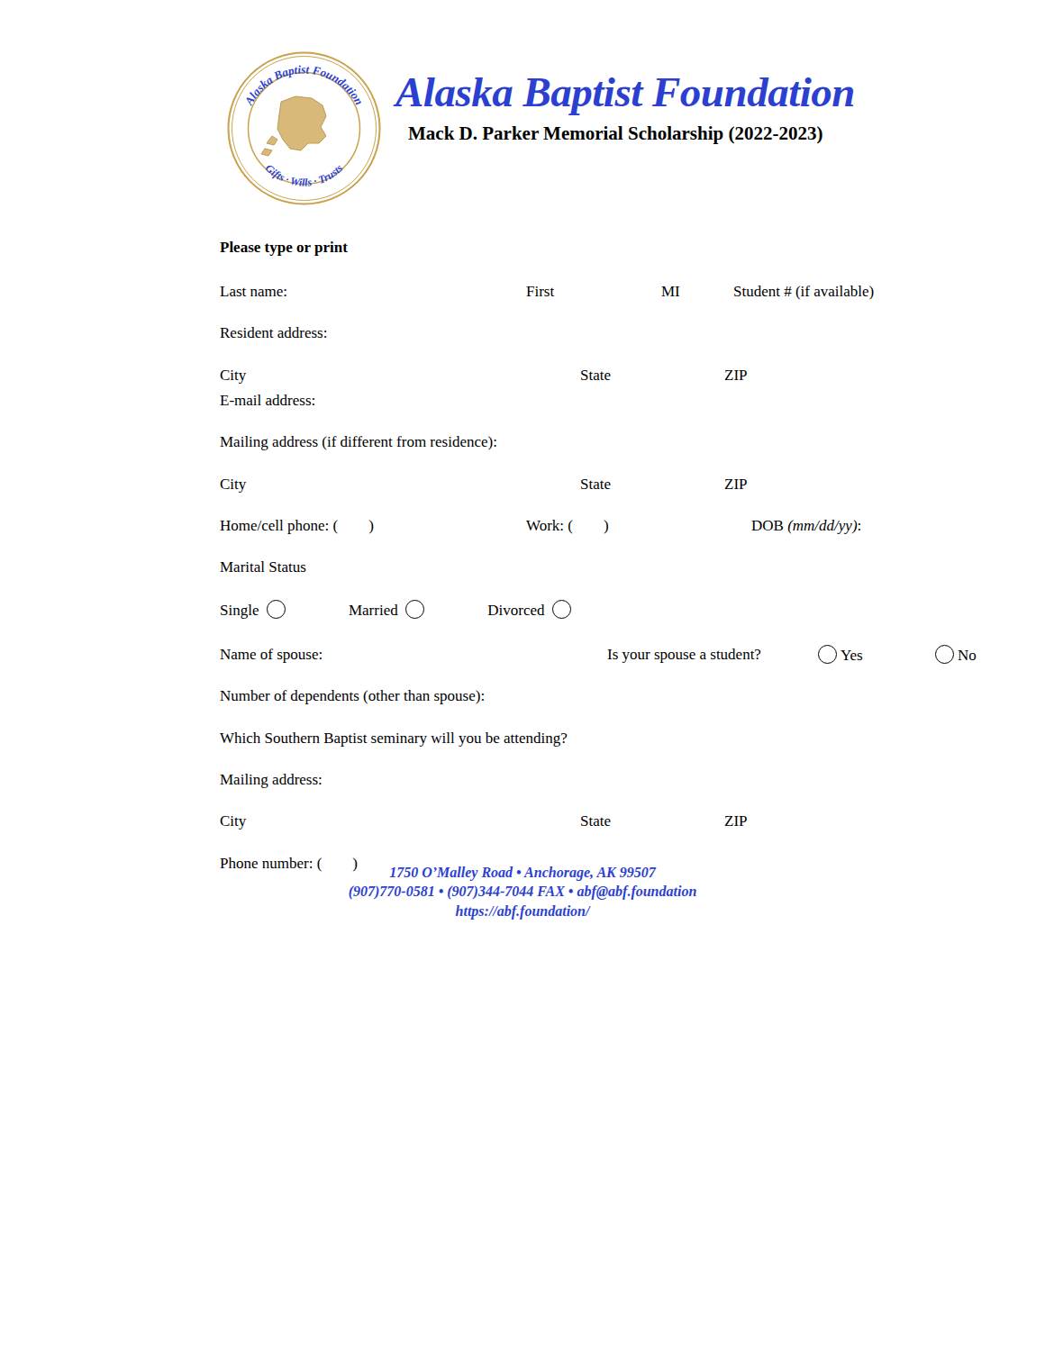Alaska Baptist Foundation Gifts · Wills · Trusts
Alaska Baptist Foundation
Mack D. Parker Memorial Scholarship (2022-2023)
Please type or print
Last name: First MI Student # (if available)
Resident address:
City State ZIP
E-mail address:
Mailing address (if different from residence):
City State ZIP
Home/cell phone: ( ) Work: ( ) DOB (mm/dd/yy):
Marital Status
Single Married Divorced
Name of spouse: Is your spouse a student? Yes No
Number of dependents (other than spouse):
Which Southern Baptist seminary will you be attending?
Mailing address:
City State ZIP
Phone number: ( )
1750 O’Malley Road • Anchorage, AK 99507
(907)770-0581 • (907)344-7044 FAX • abf@abf.foundation
https://abf.foundation/